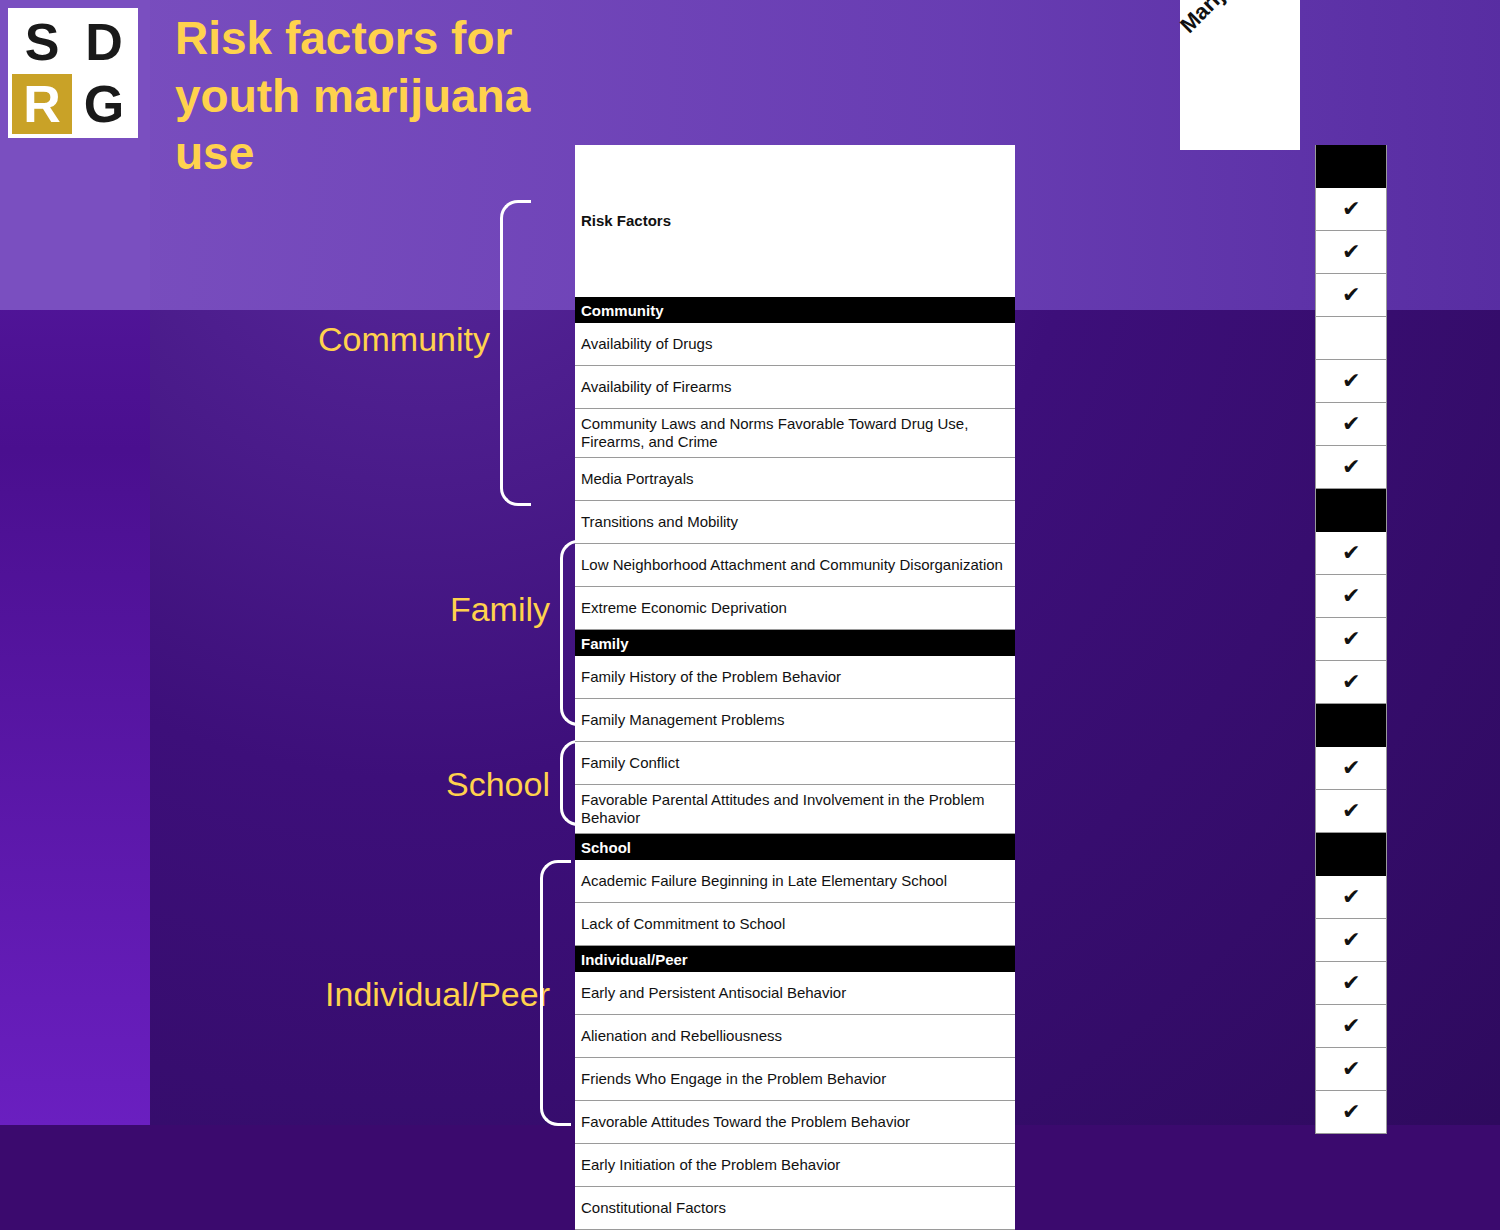S
D
R
G
Risk factors for youth marijuana use
Community
Family
School
Individual/Peer
Marijuana Misuse
| Risk Factors |
| Community |
| Availability of Drugs |
| Availability of Firearms |
| Community Laws and Norms Favorable Toward Drug Use, Firearms, and Crime |
| Media Portrayals |
| Transitions and Mobility |
| Low Neighborhood Attachment and Community Disorganization |
| Extreme Economic Deprivation |
| Family |
| Family History of the Problem Behavior |
| Family Management Problems |
| Family Conflict |
| Favorable Parental Attitudes and Involvement in the Problem Behavior |
| School |
| Academic Failure Beginning in Late Elementary School |
| Lack of Commitment to School |
| Individual/Peer |
| Early and Persistent Antisocial Behavior |
| Alienation and Rebelliousness |
| Friends Who Engage in the Problem Behavior |
| Favorable Attitudes Toward the Problem Behavior |
| Early Initiation of the Problem Behavior |
| Constitutional Factors |
✔
✔
✔
✔
✔
✔
✔
✔
✔
✔
✔
✔
✔
✔
✔
✔
✔
✔